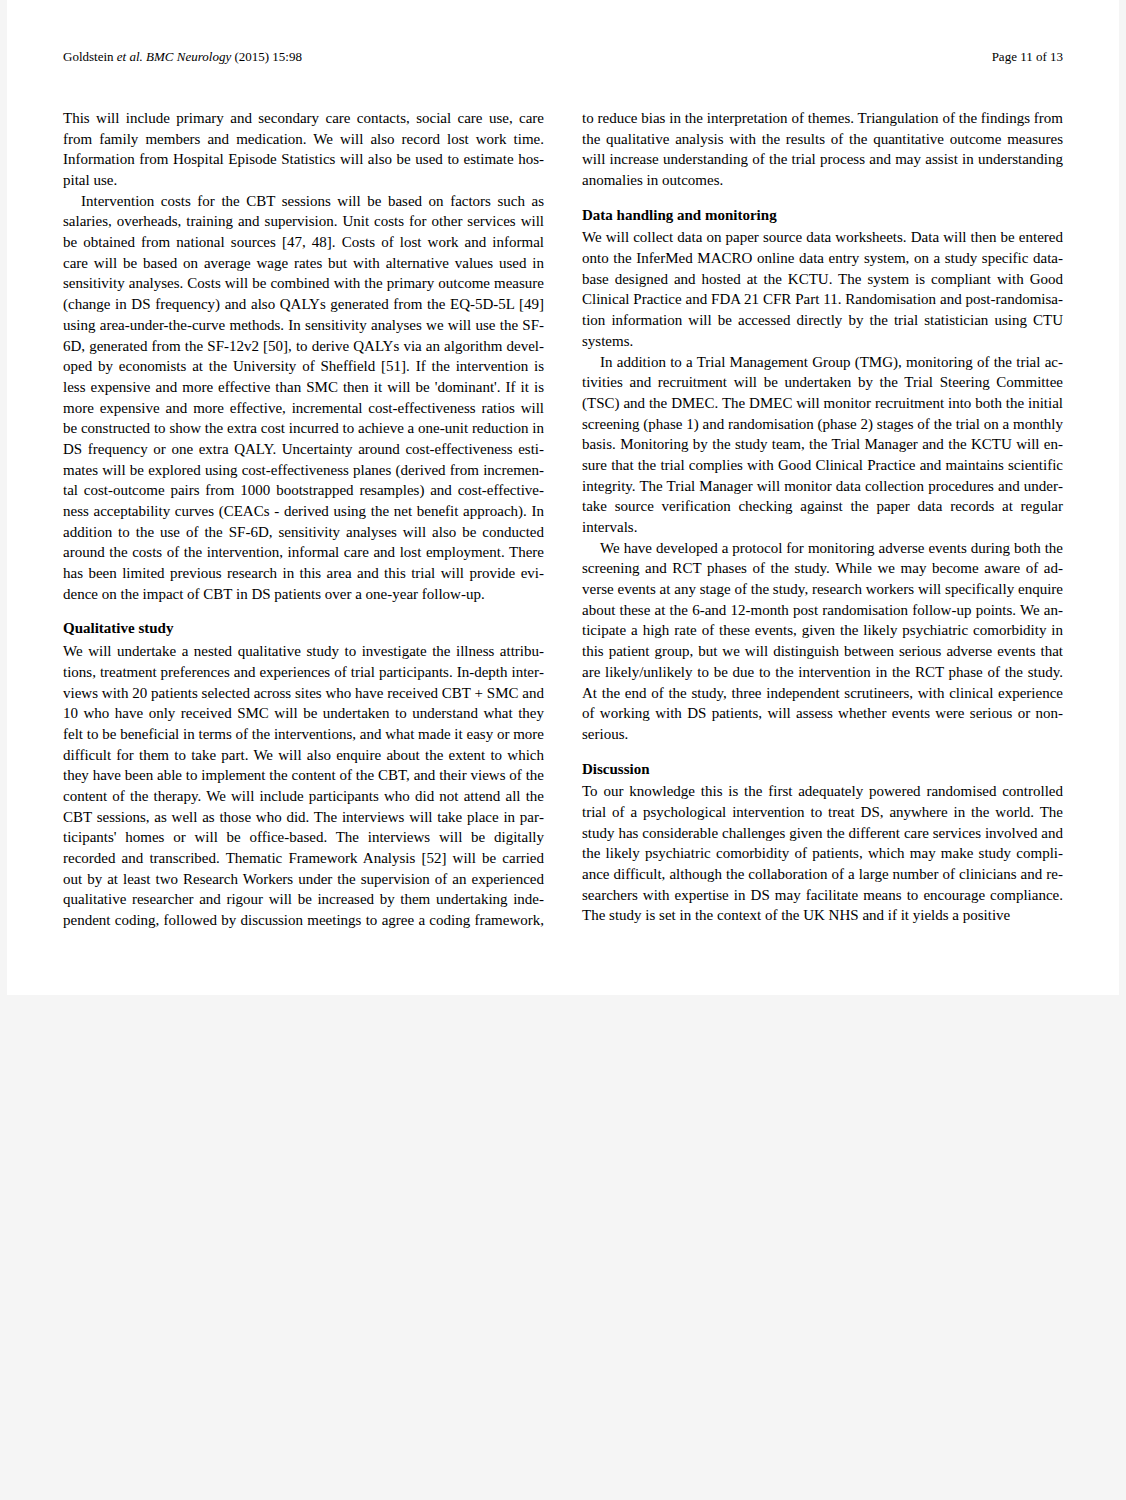Goldstein et al. BMC Neurology (2015) 15:98 Page 11 of 13
This will include primary and secondary care contacts, social care use, care from family members and medication. We will also record lost work time. Information from Hospital Episode Statistics will also be used to estimate hospital use.
Intervention costs for the CBT sessions will be based on factors such as salaries, overheads, training and supervision. Unit costs for other services will be obtained from national sources [47, 48]. Costs of lost work and informal care will be based on average wage rates but with alternative values used in sensitivity analyses. Costs will be combined with the primary outcome measure (change in DS frequency) and also QALYs generated from the EQ-5D-5L [49] using area-under-the-curve methods. In sensitivity analyses we will use the SF-6D, generated from the SF-12v2 [50], to derive QALYs via an algorithm developed by economists at the University of Sheffield [51]. If the intervention is less expensive and more effective than SMC then it will be 'dominant'. If it is more expensive and more effective, incremental cost-effectiveness ratios will be constructed to show the extra cost incurred to achieve a one-unit reduction in DS frequency or one extra QALY. Uncertainty around cost-effectiveness estimates will be explored using cost-effectiveness planes (derived from incremental cost-outcome pairs from 1000 bootstrapped resamples) and cost-effectiveness acceptability curves (CEACs - derived using the net benefit approach). In addition to the use of the SF-6D, sensitivity analyses will also be conducted around the costs of the intervention, informal care and lost employment. There has been limited previous research in this area and this trial will provide evidence on the impact of CBT in DS patients over a one-year follow-up.
Qualitative study
We will undertake a nested qualitative study to investigate the illness attributions, treatment preferences and experiences of trial participants. In-depth interviews with 20 patients selected across sites who have received CBT + SMC and 10 who have only received SMC will be undertaken to understand what they felt to be beneficial in terms of the interventions, and what made it easy or more difficult for them to take part. We will also enquire about the extent to which they have been able to implement the content of the CBT, and their views of the content of the therapy. We will include participants who did not attend all the CBT sessions, as well as those who did. The interviews will take place in participants' homes or will be office-based. The interviews will be digitally recorded and transcribed. Thematic Framework Analysis [52] will be carried out by at least two Research Workers under the supervision of an experienced qualitative researcher and rigour will be increased by them undertaking independent coding, followed by discussion meetings to agree a coding framework, to reduce bias in the interpretation of themes. Triangulation of the findings from the qualitative analysis with the results of the quantitative outcome measures will increase understanding of the trial process and may assist in understanding anomalies in outcomes.
Data handling and monitoring
We will collect data on paper source data worksheets. Data will then be entered onto the InferMed MACRO online data entry system, on a study specific database designed and hosted at the KCTU. The system is compliant with Good Clinical Practice and FDA 21 CFR Part 11. Randomisation and post-randomisation information will be accessed directly by the trial statistician using CTU systems.
In addition to a Trial Management Group (TMG), monitoring of the trial activities and recruitment will be undertaken by the Trial Steering Committee (TSC) and the DMEC. The DMEC will monitor recruitment into both the initial screening (phase 1) and randomisation (phase 2) stages of the trial on a monthly basis. Monitoring by the study team, the Trial Manager and the KCTU will ensure that the trial complies with Good Clinical Practice and maintains scientific integrity. The Trial Manager will monitor data collection procedures and undertake source verification checking against the paper data records at regular intervals.
We have developed a protocol for monitoring adverse events during both the screening and RCT phases of the study. While we may become aware of adverse events at any stage of the study, research workers will specifically enquire about these at the 6-and 12-month post randomisation follow-up points. We anticipate a high rate of these events, given the likely psychiatric comorbidity in this patient group, but we will distinguish between serious adverse events that are likely/unlikely to be due to the intervention in the RCT phase of the study. At the end of the study, three independent scrutineers, with clinical experience of working with DS patients, will assess whether events were serious or non-serious.
Discussion
To our knowledge this is the first adequately powered randomised controlled trial of a psychological intervention to treat DS, anywhere in the world. The study has considerable challenges given the different care services involved and the likely psychiatric comorbidity of patients, which may make study compliance difficult, although the collaboration of a large number of clinicians and researchers with expertise in DS may facilitate means to encourage compliance. The study is set in the context of the UK NHS and if it yields a positive